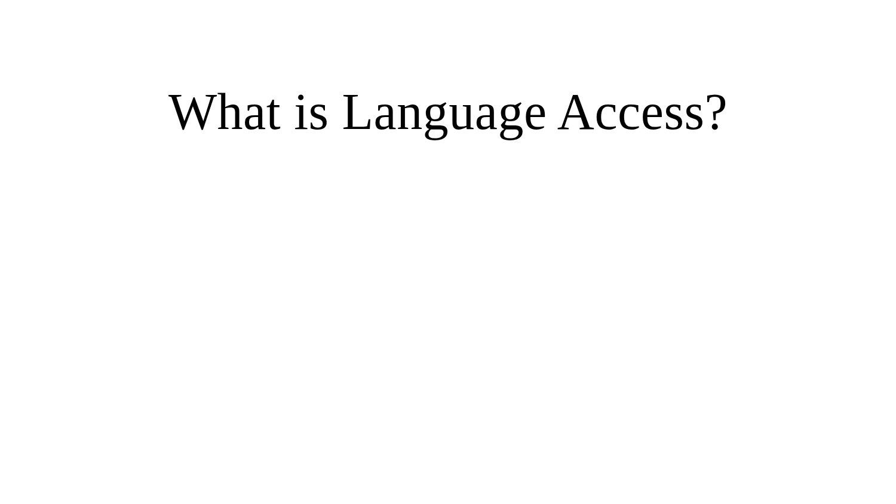What is Language Access?